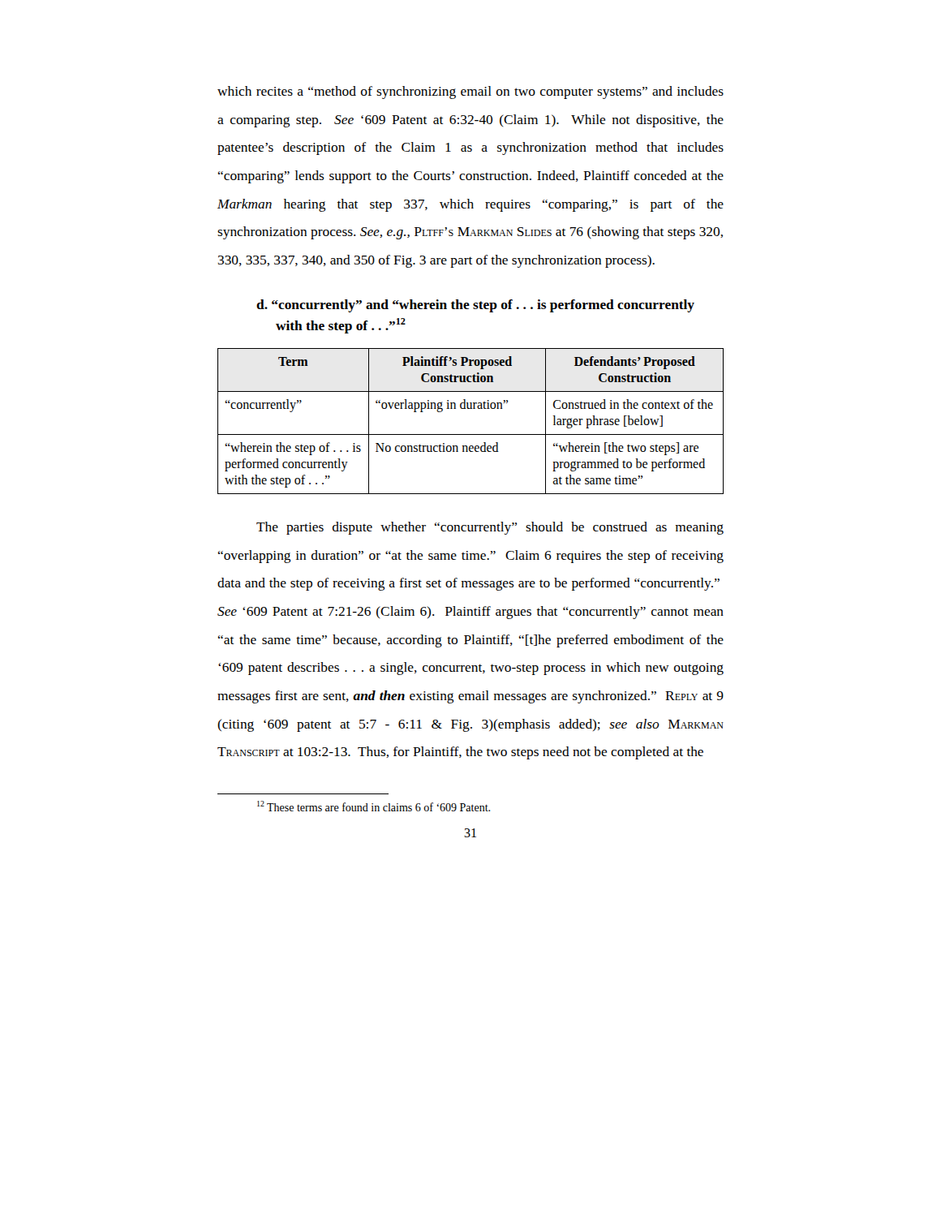which recites a “method of synchronizing email on two computer systems” and includes a comparing step. See ‘609 Patent at 6:32-40 (Claim 1). While not dispositive, the patentee’s description of the Claim 1 as a synchronization method that includes “comparing” lends support to the Courts’ construction. Indeed, Plaintiff conceded at the Markman hearing that step 337, which requires “comparing,” is part of the synchronization process. See, e.g., Pltff’s Markman Slides at 76 (showing that steps 320, 330, 335, 337, 340, and 350 of Fig. 3 are part of the synchronization process).
d. “concurrently” and “wherein the step of . . . is performed concurrently with the step of . . .”12
| Term | Plaintiff’s Proposed Construction | Defendants’ Proposed Construction |
| --- | --- | --- |
| “concurrently” | “overlapping in duration” | Construed in the context of the larger phrase [below] |
| “wherein the step of . . . is performed concurrently with the step of . . .” | No construction needed | “wherein [the two steps] are programmed to be performed at the same time” |
The parties dispute whether “concurrently” should be construed as meaning “overlapping in duration” or “at the same time.” Claim 6 requires the step of receiving data and the step of receiving a first set of messages are to be performed “concurrently.” See ‘609 Patent at 7:21-26 (Claim 6). Plaintiff argues that “concurrently” cannot mean “at the same time” because, according to Plaintiff, “[t]he preferred embodiment of the ‘609 patent describes . . . a single, concurrent, two-step process in which new outgoing messages first are sent, and then existing email messages are synchronized.” Reply at 9 (citing ‘609 patent at 5:7 - 6:11 & Fig. 3)(emphasis added); see also Markman Transcript at 103:2-13. Thus, for Plaintiff, the two steps need not be completed at the
12 These terms are found in claims 6 of ‘609 Patent.
31